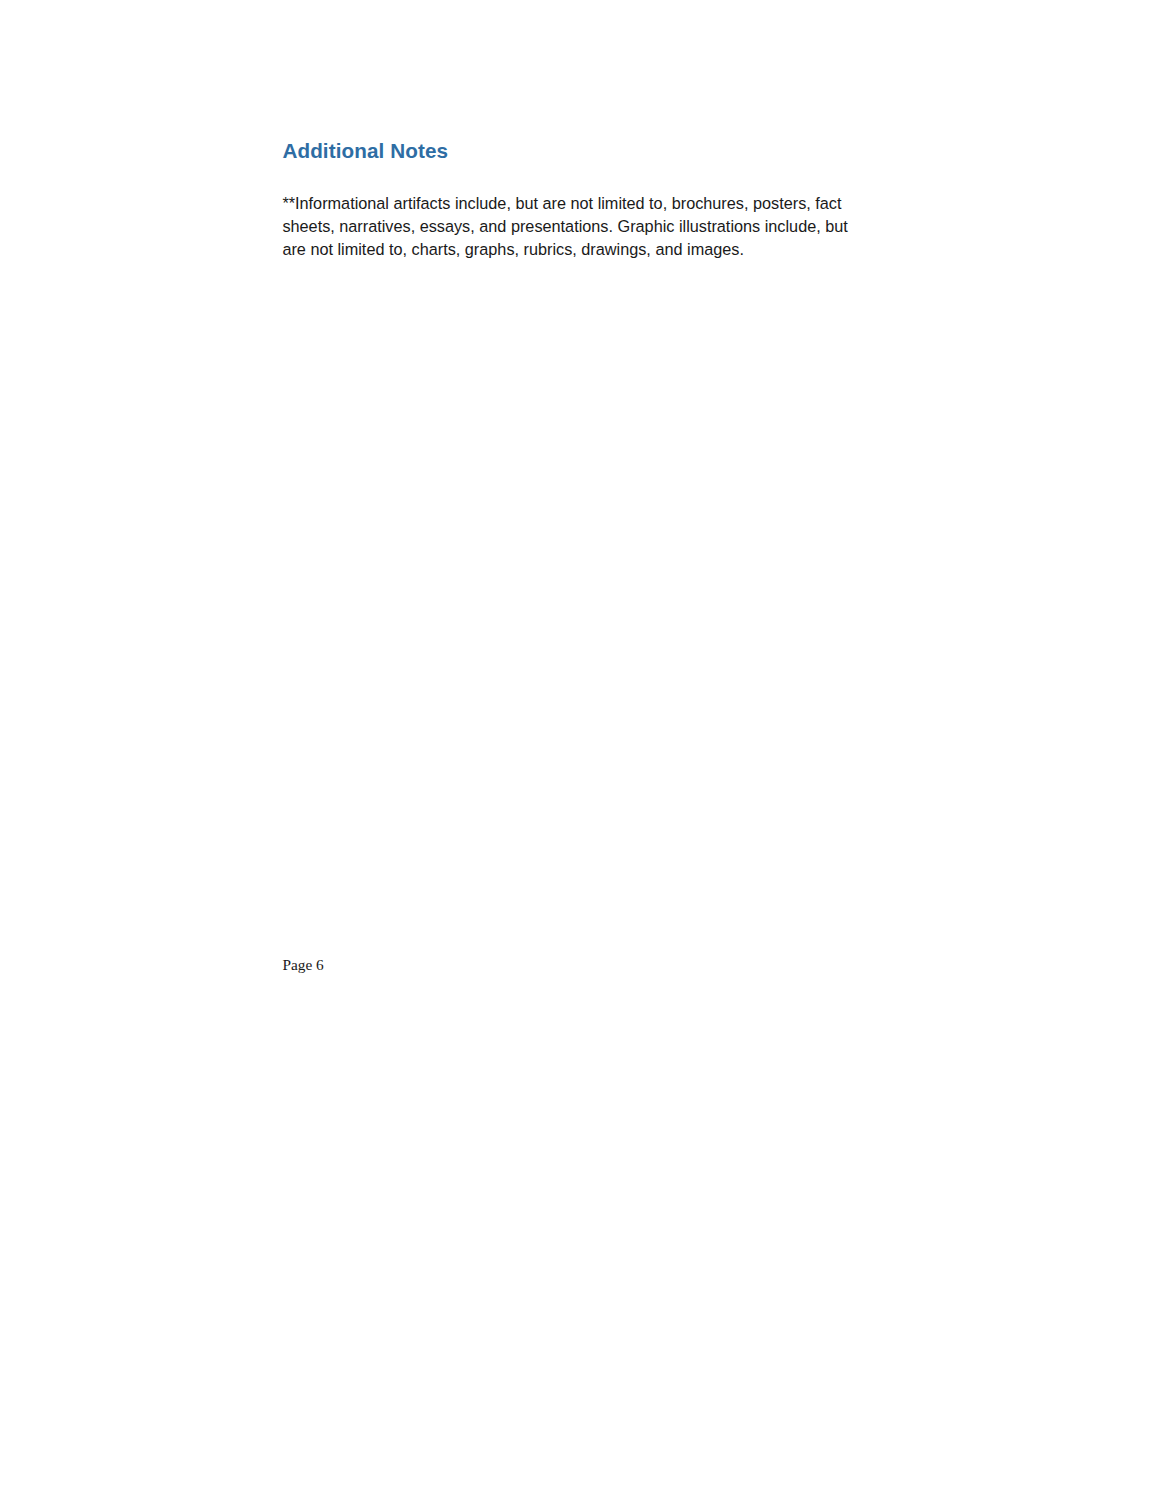Additional Notes
**Informational artifacts include, but are not limited to, brochures, posters, fact sheets, narratives, essays, and presentations. Graphic illustrations include, but are not limited to, charts, graphs, rubrics, drawings, and images.
Page 6